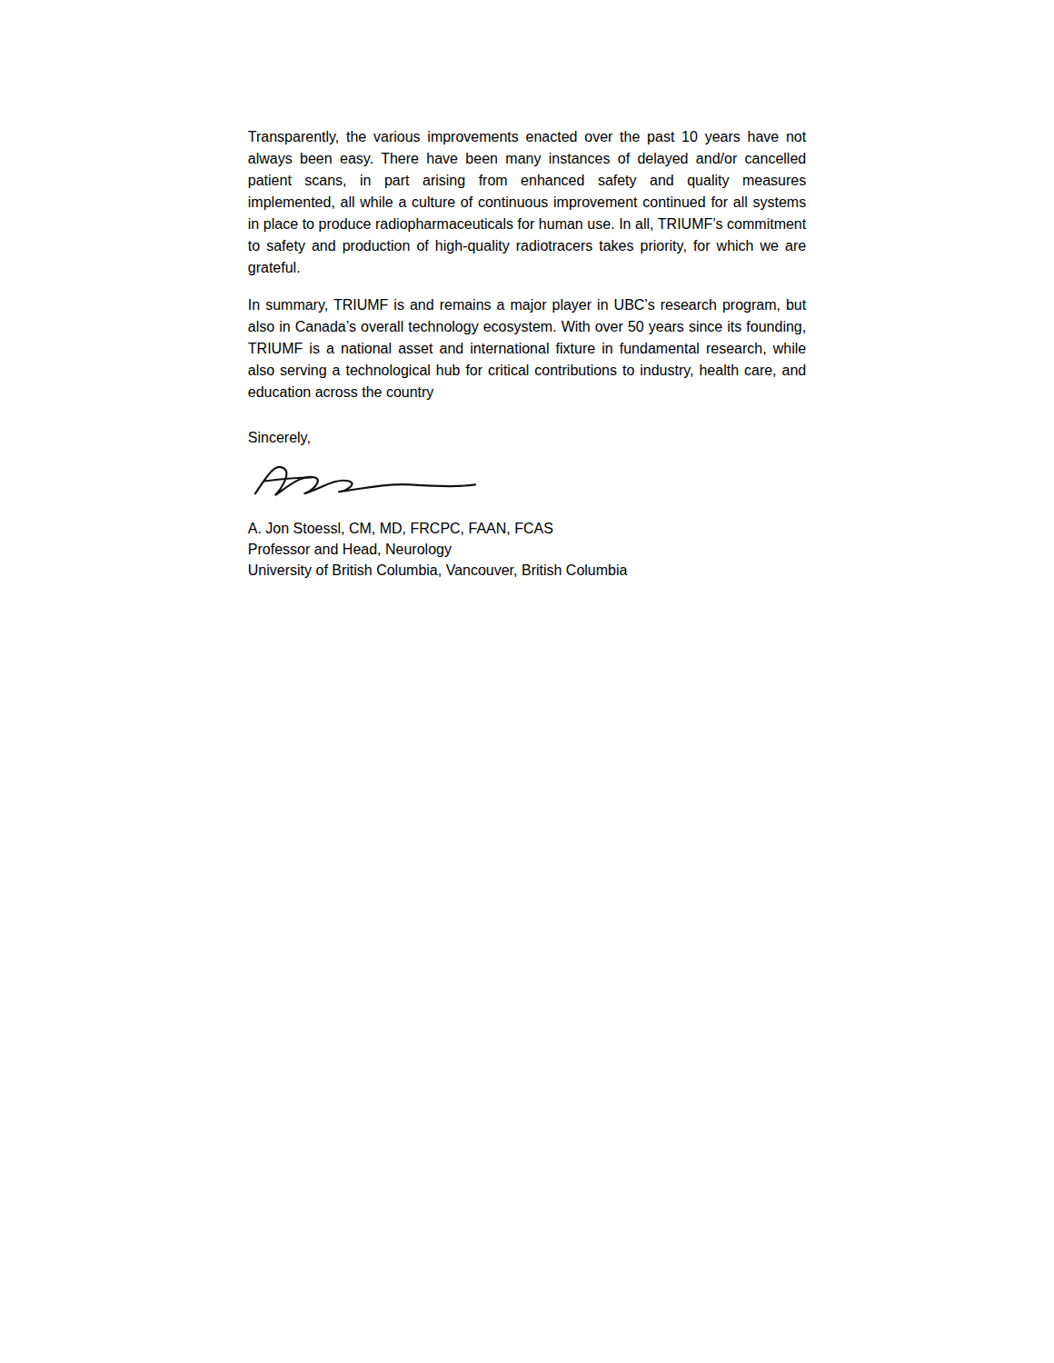Transparently, the various improvements enacted over the past 10 years have not always been easy. There have been many instances of delayed and/or cancelled patient scans, in part arising from enhanced safety and quality measures implemented, all while a culture of continuous improvement continued for all systems in place to produce radiopharmaceuticals for human use. In all, TRIUMF’s commitment to safety and production of high-quality radiotracers takes priority, for which we are grateful.
In summary, TRIUMF is and remains a major player in UBC’s research program, but also in Canada’s overall technology ecosystem. With over 50 years since its founding, TRIUMF is a national asset and international fixture in fundamental research, while also serving a technological hub for critical contributions to industry, health care, and education across the country
Sincerely,
A. Jon Stoessl, CM, MD, FRCPC, FAAN, FCAS Professor and Head, Neurology University of British Columbia, Vancouver, British Columbia